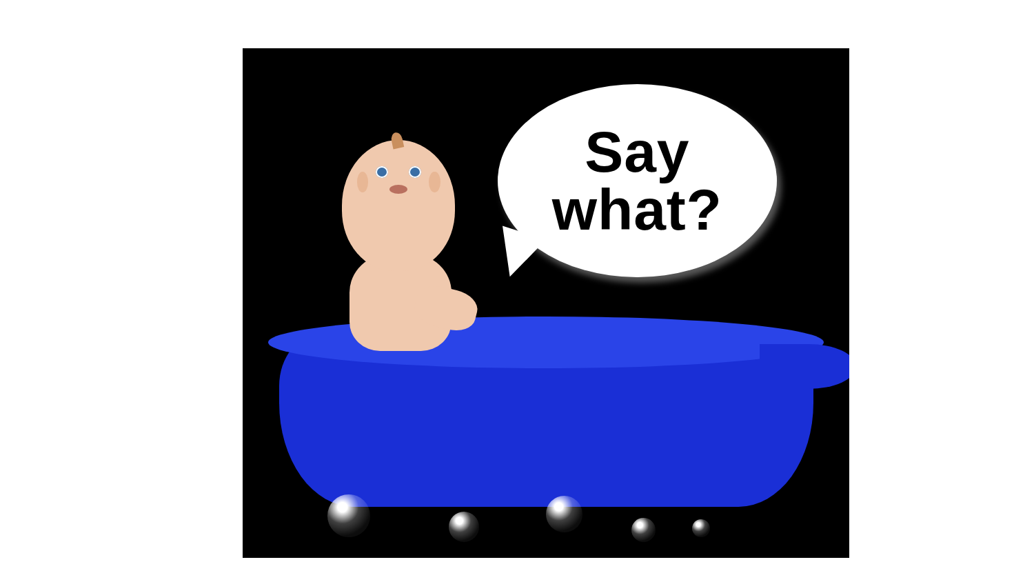Say what?
Say
what?